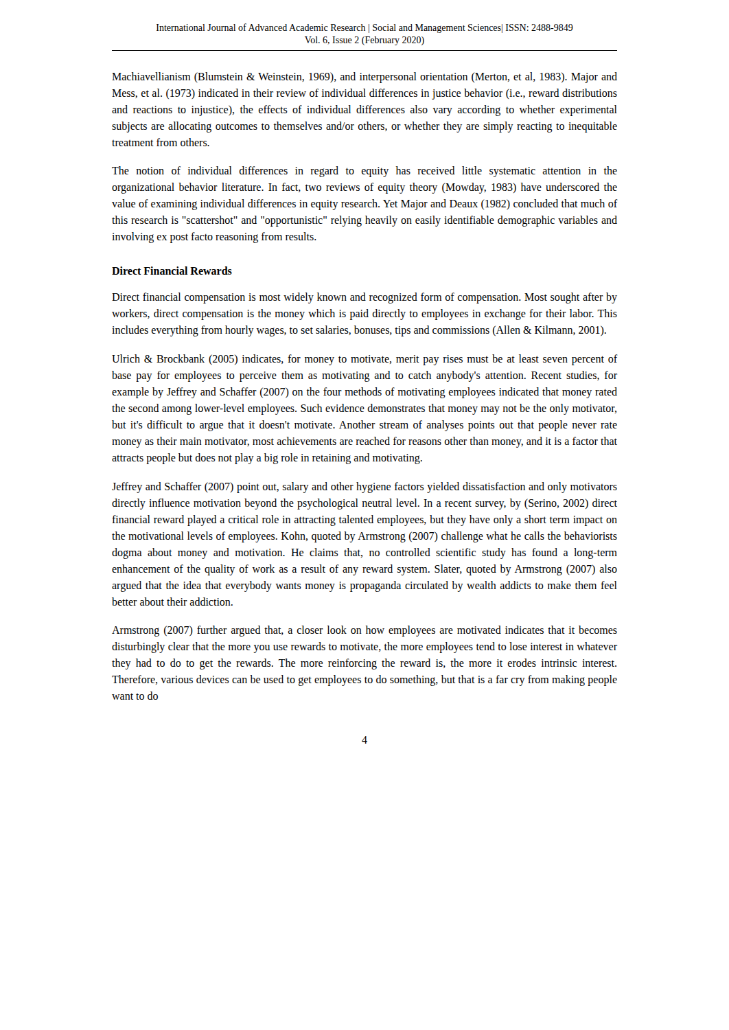International Journal of Advanced Academic Research | Social and Management Sciences| ISSN: 2488-9849 Vol. 6, Issue 2 (February 2020)
Machiavellianism (Blumstein & Weinstein, 1969), and interpersonal orientation (Merton, et al, 1983). Major and Mess, et al. (1973) indicated in their review of individual differences in justice behavior (i.e., reward distributions and reactions to injustice), the effects of individual differences also vary according to whether experimental subjects are allocating outcomes to themselves and/or others, or whether they are simply reacting to inequitable treatment from others.
The notion of individual differences in regard to equity has received little systematic attention in the organizational behavior literature. In fact, two reviews of equity theory (Mowday, 1983) have underscored the value of examining individual differences in equity research. Yet Major and Deaux (1982) concluded that much of this research is "scattershot" and "opportunistic" relying heavily on easily identifiable demographic variables and involving ex post facto reasoning from results.
Direct Financial Rewards
Direct financial compensation is most widely known and recognized form of compensation. Most sought after by workers, direct compensation is the money which is paid directly to employees in exchange for their labor. This includes everything from hourly wages, to set salaries, bonuses, tips and commissions (Allen & Kilmann, 2001).
Ulrich & Brockbank (2005) indicates, for money to motivate, merit pay rises must be at least seven percent of base pay for employees to perceive them as motivating and to catch anybody's attention. Recent studies, for example by Jeffrey and Schaffer (2007) on the four methods of motivating employees indicated that money rated the second among lower-level employees. Such evidence demonstrates that money may not be the only motivator, but it's difficult to argue that it doesn't motivate. Another stream of analyses points out that people never rate money as their main motivator, most achievements are reached for reasons other than money, and it is a factor that attracts people but does not play a big role in retaining and motivating.
Jeffrey and Schaffer (2007) point out, salary and other hygiene factors yielded dissatisfaction and only motivators directly influence motivation beyond the psychological neutral level. In a recent survey, by (Serino, 2002) direct financial reward played a critical role in attracting talented employees, but they have only a short term impact on the motivational levels of employees. Kohn, quoted by Armstrong (2007) challenge what he calls the behaviorists dogma about money and motivation. He claims that, no controlled scientific study has found a long-term enhancement of the quality of work as a result of any reward system. Slater, quoted by Armstrong (2007) also argued that the idea that everybody wants money is propaganda circulated by wealth addicts to make them feel better about their addiction.
Armstrong (2007) further argued that, a closer look on how employees are motivated indicates that it becomes disturbingly clear that the more you use rewards to motivate, the more employees tend to lose interest in whatever they had to do to get the rewards. The more reinforcing the reward is, the more it erodes intrinsic interest. Therefore, various devices can be used to get employees to do something, but that is a far cry from making people want to do
4